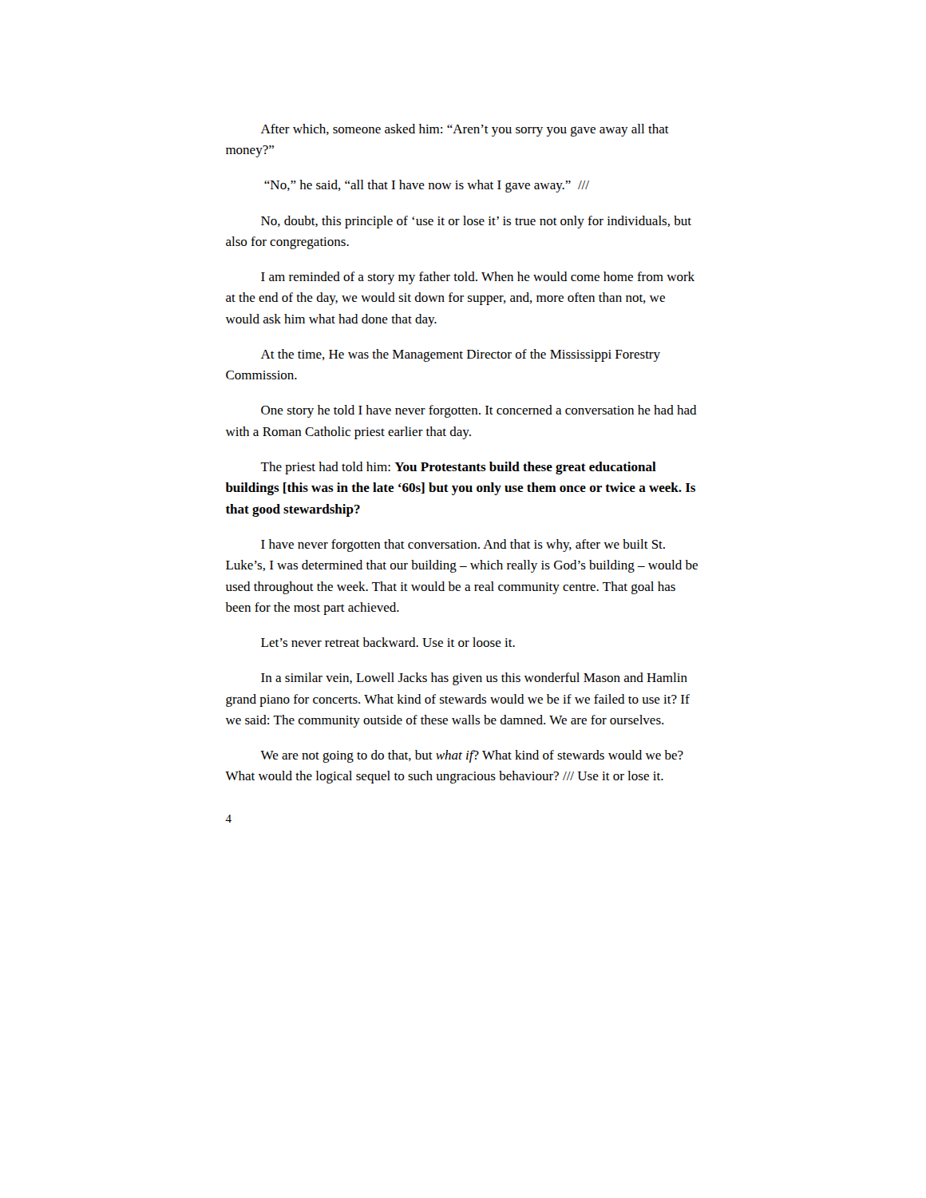After which, someone asked him: “Aren’t you sorry you gave away all that money?”
“No,” he said, “all that I have now is what I gave away.” ///
No, doubt, this principle of ‘use it or lose it’ is true not only for individuals, but also for congregations.
I am reminded of a story my father told. When he would come home from work at the end of the day, we would sit down for supper, and, more often than not, we would ask him what had done that day.
At the time, He was the Management Director of the Mississippi Forestry Commission.
One story he told I have never forgotten. It concerned a conversation he had had with a Roman Catholic priest earlier that day.
The priest had told him: You Protestants build these great educational buildings [this was in the late ‘60s] but you only use them once or twice a week. Is that good stewardship?
I have never forgotten that conversation. And that is why, after we built St. Luke’s, I was determined that our building – which really is God’s building – would be used throughout the week. That it would be a real community centre. That goal has been for the most part achieved.
Let’s never retreat backward. Use it or loose it.
In a similar vein, Lowell Jacks has given us this wonderful Mason and Hamlin grand piano for concerts. What kind of stewards would we be if we failed to use it? If we said: The community outside of these walls be damned. We are for ourselves.
We are not going to do that, but what if? What kind of stewards would we be? What would the logical sequel to such ungracious behaviour? /// Use it or lose it.
4